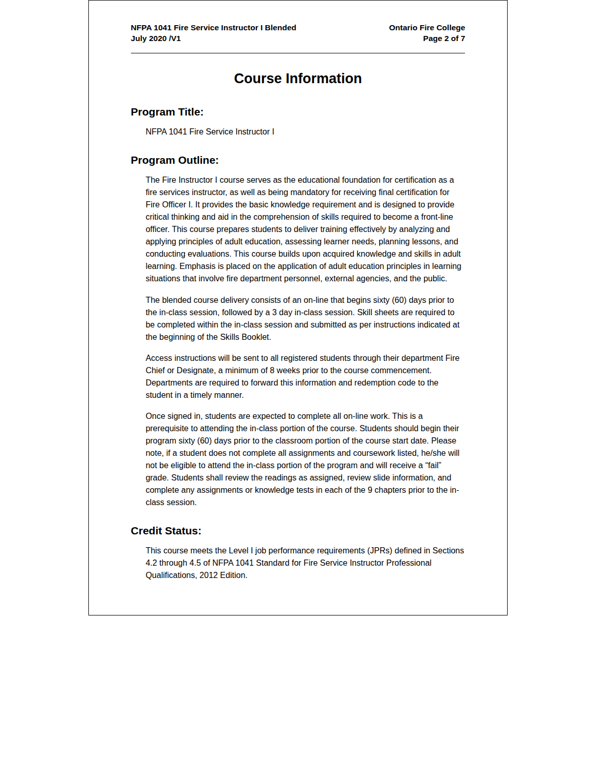NFPA 1041 Fire Service Instructor I Blended
July 2020 /V1
Ontario Fire College
Page 2 of 7
Course Information
Program Title:
NFPA 1041 Fire Service Instructor I
Program Outline:
The Fire Instructor I course serves as the educational foundation for certification as a fire services instructor, as well as being mandatory for receiving final certification for Fire Officer I. It provides the basic knowledge requirement and is designed to provide critical thinking and aid in the comprehension of skills required to become a front-line officer. This course prepares students to deliver training effectively by analyzing and applying principles of adult education, assessing learner needs, planning lessons, and conducting evaluations. This course builds upon acquired knowledge and skills in adult learning. Emphasis is placed on the application of adult education principles in learning situations that involve fire department personnel, external agencies, and the public.
The blended course delivery consists of an on-line that begins sixty (60) days prior to the in-class session, followed by a 3 day in-class session. Skill sheets are required to be completed within the in-class session and submitted as per instructions indicated at the beginning of the Skills Booklet.
Access instructions will be sent to all registered students through their department Fire Chief or Designate, a minimum of 8 weeks prior to the course commencement. Departments are required to forward this information and redemption code to the student in a timely manner.
Once signed in, students are expected to complete all on-line work. This is a prerequisite to attending the in-class portion of the course. Students should begin their program sixty (60) days prior to the classroom portion of the course start date. Please note, if a student does not complete all assignments and coursework listed, he/she will not be eligible to attend the in-class portion of the program and will receive a “fail” grade. Students shall review the readings as assigned, review slide information, and complete any assignments or knowledge tests in each of the 9 chapters prior to the in-class session.
Credit Status:
This course meets the Level I job performance requirements (JPRs) defined in Sections 4.2 through 4.5 of NFPA 1041 Standard for Fire Service Instructor Professional Qualifications, 2012 Edition.